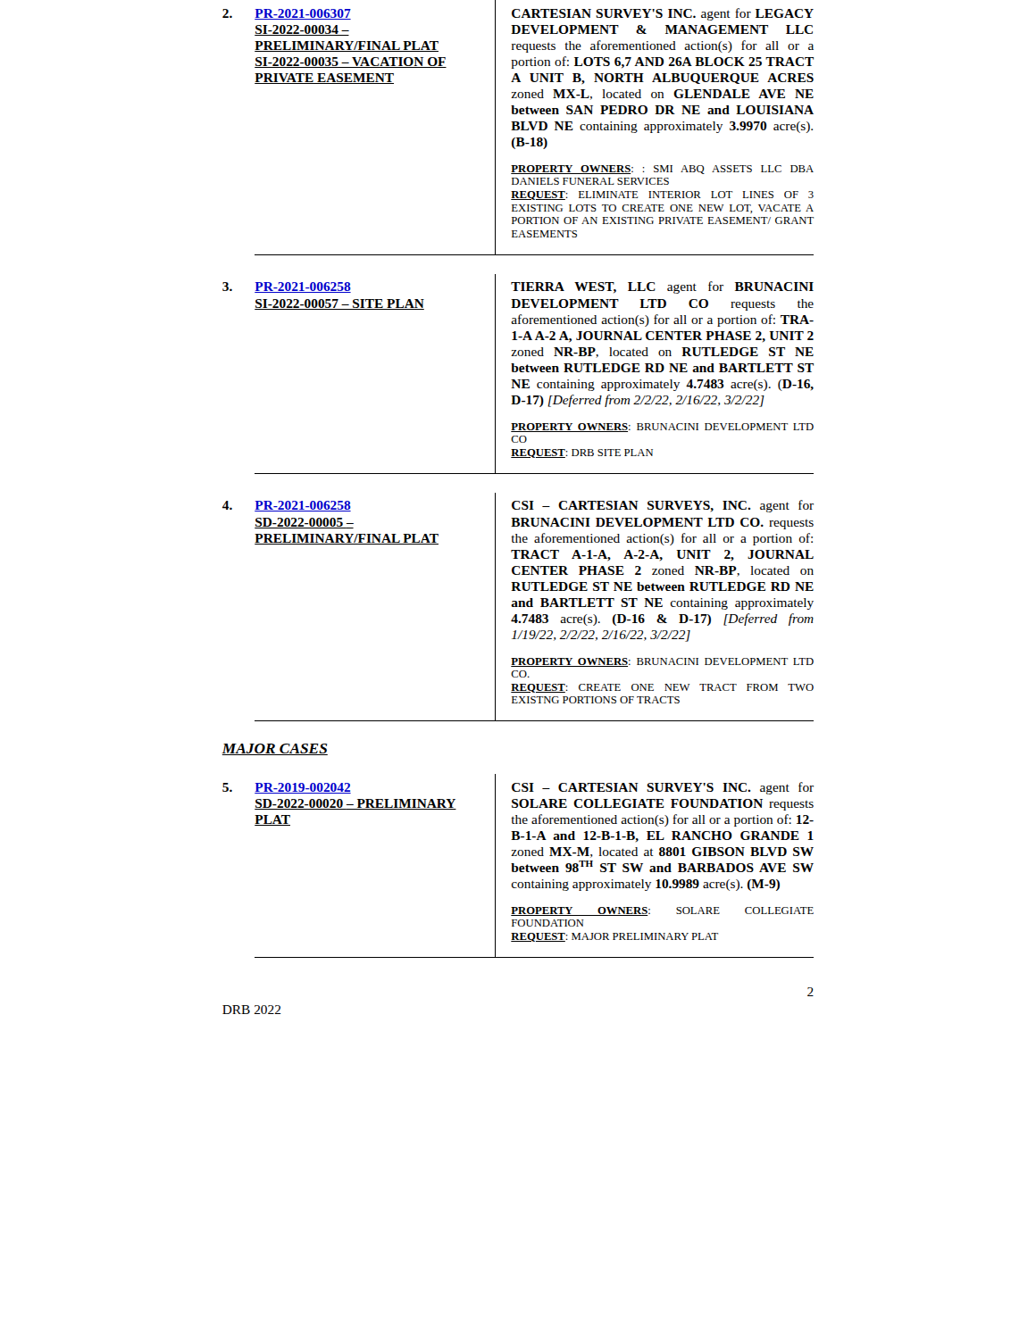| 2. | PR-2021-006307 SI-2022-00034 – PRELIMINARY/FINAL PLAT SI-2022-00035 – VACATION OF PRIVATE EASEMENT | CARTESIAN SURVEY'S INC. agent for LEGACY DEVELOPMENT & MANAGEMENT LLC requests the aforementioned action(s) for all or a portion of: LOTS 6,7 AND 26A BLOCK 25 TRACT A UNIT B, NORTH ALBUQUERQUE ACRES zoned MX-L , located on GLENDALE AVE NE between SAN PEDRO DR NE and LOUISIANA BLVD NE containing approximately 3.9970 acre(s). (B-18) PROPERTY OWNERS : : SMI ABQ ASSETS LLC DBA DANIELS FUNERAL SERVICES REQUEST : ELIMINATE INTERIOR LOT LINES OF 3 EXISTING LOTS TO CREATE ONE NEW LOT, VACATE A PORTION OF AN EXISTING PRIVATE EASEMENT/ GRANT EASEMENTS |
| 3. | PR-2021-006258 SI-2022-00057 – SITE PLAN | TIERRA WEST, LLC agent for BRUNACINI DEVELOPMENT LTD CO requests the aforementioned action(s) for all or a portion of: TRA-1-A A-2 A, JOURNAL CENTER PHASE 2, UNIT 2 zoned NR-BP , located on RUTLEDGE ST NE between RUTLEDGE RD NE and BARTLETT ST NE containing approximately 4.7483 acre(s). ( D-16, D-17) [Deferred from 2/2/22, 2/16/22, 3/2/22] PROPERTY OWNERS : BRUNACINI DEVELOPMENT LTD CO REQUEST : DRB SITE PLAN |
| 4. | PR-2021-006258 SD-2022-00005 – PRELIMINARY/FINAL PLAT | CSI – CARTESIAN SURVEYS, INC. agent for BRUNACINI DEVELOPMENT LTD CO. requests the aforementioned action(s) for all or a portion of: TRACT A-1-A, A-2-A, UNIT 2, JOURNAL CENTER PHASE 2 zoned NR-BP , located on RUTLEDGE ST NE between RUTLEDGE RD NE and BARTLETT ST NE containing approximately 4.7483 acre(s). (D-16 & D-17) [Deferred from 1/19/22, 2/2/22, 2/16/22, 3/2/22] PROPERTY OWNERS : BRUNACINI DEVELOPMENT LTD CO. REQUEST : CREATE ONE NEW TRACT FROM TWO EXISTNG PORTIONS OF TRACTS |
MAJOR CASES
| 5. | PR-2019-002042 SD-2022-00020 – PRELIMINARY PLAT | CSI – CARTESIAN SURVEY'S INC. agent for SOLARE COLLEGIATE FOUNDATION requests the aforementioned action(s) for all or a portion of: 12-B-1-A and 12-B-1-B, EL RANCHO GRANDE 1 zoned MX-M , located at 8801 GIBSON BLVD SW between 98 TH ST SW and BARBADOS AVE SW containing approximately 10.9989 acre(s). (M-9) PROPERTY OWNERS : SOLARE COLLEGIATE FOUNDATION REQUEST : MAJOR PRELIMINARY PLAT |
2
DRB 2022